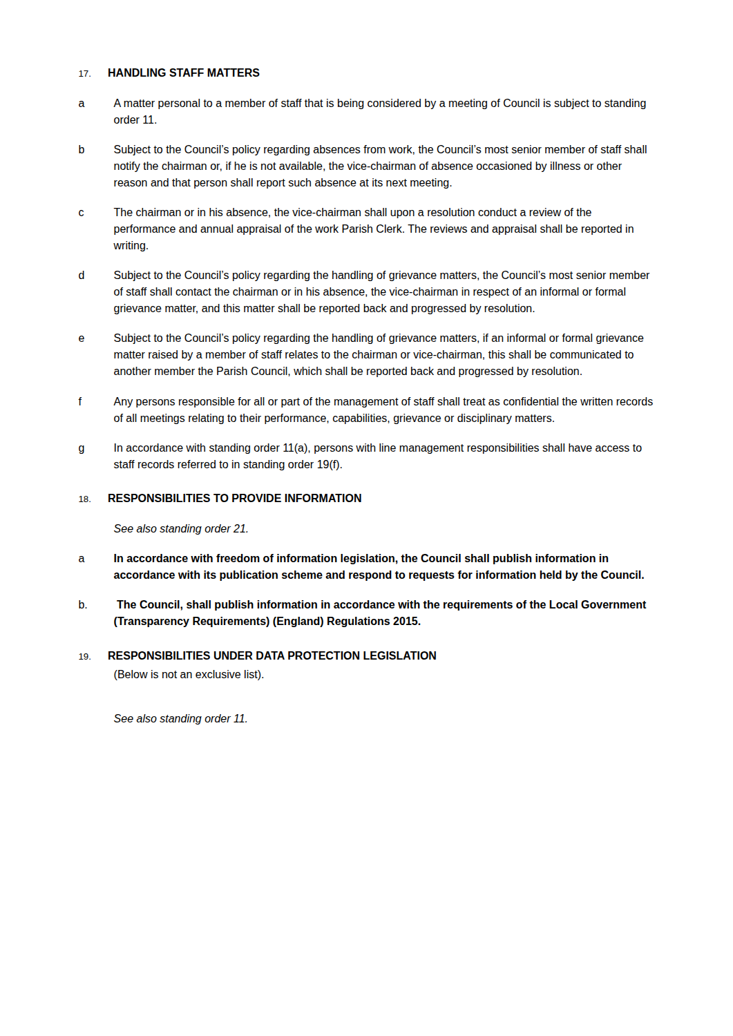17. HANDLING STAFF MATTERS
a A matter personal to a member of staff that is being considered by a meeting of Council is subject to standing order 11.
b Subject to the Council’s policy regarding absences from work, the Council’s most senior member of staff shall notify the chairman or, if he is not available, the vice-chairman of absence occasioned by illness or other reason and that person shall report such absence at its next meeting.
c The chairman or in his absence, the vice-chairman shall upon a resolution conduct a review of the performance and annual appraisal of the work Parish Clerk. The reviews and appraisal shall be reported in writing.
d Subject to the Council’s policy regarding the handling of grievance matters, the Council’s most senior member of staff shall contact the chairman or in his absence, the vice-chairman in respect of an informal or formal grievance matter, and this matter shall be reported back and progressed by resolution.
e Subject to the Council’s policy regarding the handling of grievance matters, if an informal or formal grievance matter raised by a member of staff relates to the chairman or vice-chairman, this shall be communicated to another member the Parish Council, which shall be reported back and progressed by resolution.
f Any persons responsible for all or part of the management of staff shall treat as confidential the written records of all meetings relating to their performance, capabilities, grievance or disciplinary matters.
g In accordance with standing order 11(a), persons with line management responsibilities shall have access to staff records referred to in standing order 19(f).
18. RESPONSIBILITIES TO PROVIDE INFORMATION
See also standing order 21.
a In accordance with freedom of information legislation, the Council shall publish information in accordance with its publication scheme and respond to requests for information held by the Council.
b. The Council, shall publish information in accordance with the requirements of the Local Government (Transparency Requirements) (England) Regulations 2015.
19. RESPONSIBILITIES UNDER DATA PROTECTION LEGISLATION
(Below is not an exclusive list).
See also standing order 11.